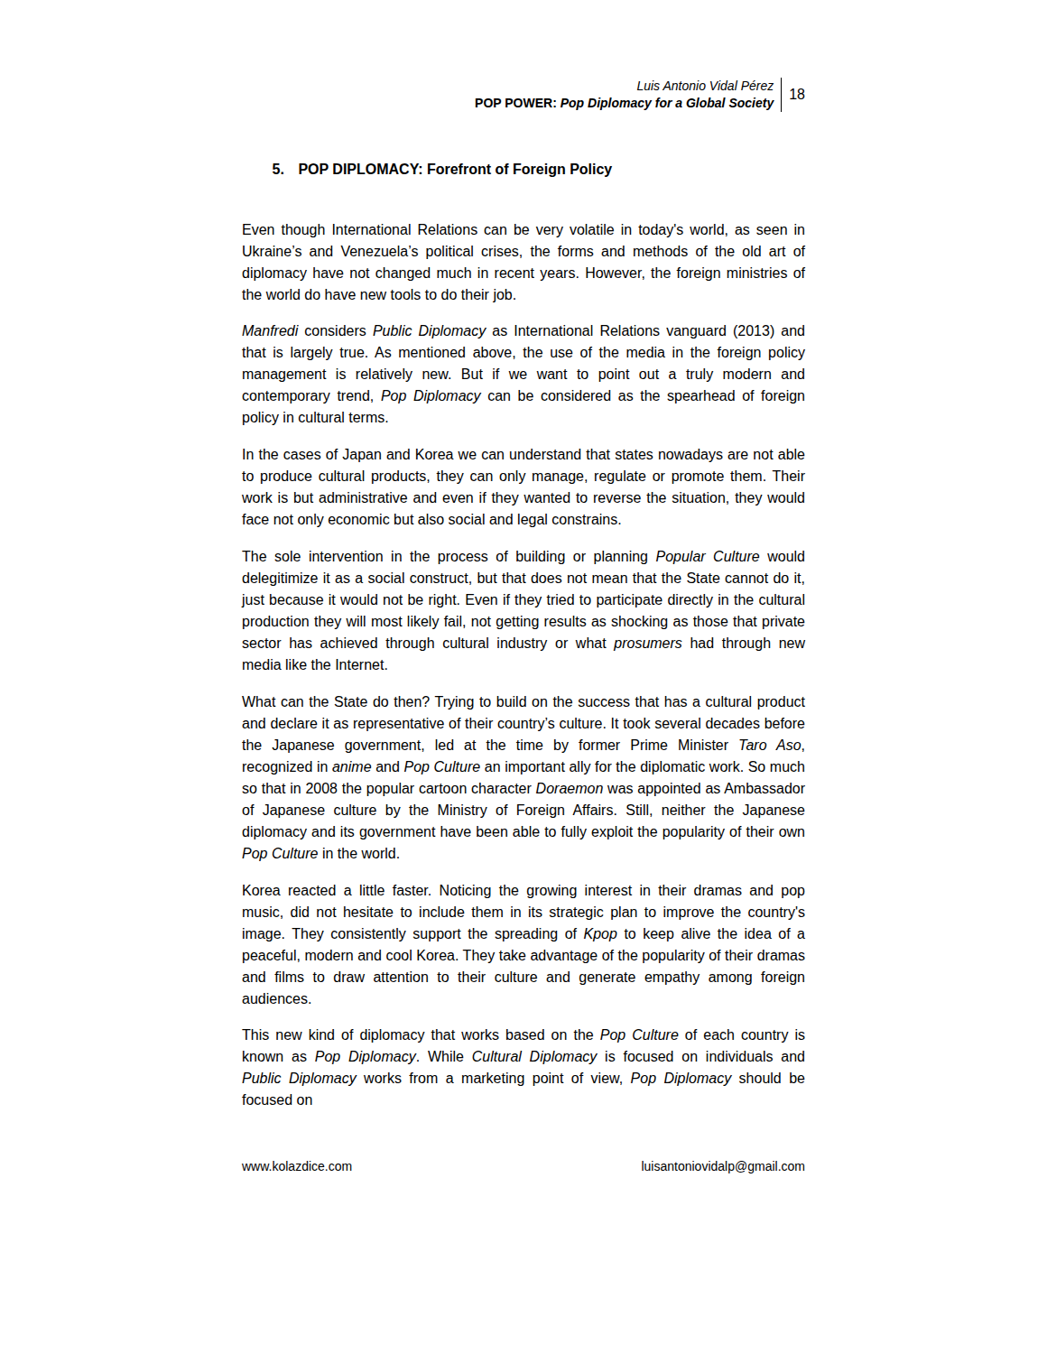Luis Antonio Vidal Pérez
POP POWER: Pop Diplomacy for a Global Society
18
5. POP DIPLOMACY: Forefront of Foreign Policy
Even though International Relations can be very volatile in today's world, as seen in Ukraine’s and Venezuela’s political crises, the forms and methods of the old art of diplomacy have not changed much in recent years. However, the foreign ministries of the world do have new tools to do their job.
Manfredi considers Public Diplomacy as International Relations vanguard (2013) and that is largely true. As mentioned above, the use of the media in the foreign policy management is relatively new. But if we want to point out a truly modern and contemporary trend, Pop Diplomacy can be considered as the spearhead of foreign policy in cultural terms.
In the cases of Japan and Korea we can understand that states nowadays are not able to produce cultural products, they can only manage, regulate or promote them. Their work is but administrative and even if they wanted to reverse the situation, they would face not only economic but also social and legal constrains.
The sole intervention in the process of building or planning Popular Culture would delegitimize it as a social construct, but that does not mean that the State cannot do it, just because it would not be right. Even if they tried to participate directly in the cultural production they will most likely fail, not getting results as shocking as those that private sector has achieved through cultural industry or what prosumers had through new media like the Internet.
What can the State do then? Trying to build on the success that has a cultural product and declare it as representative of their country’s culture. It took several decades before the Japanese government, led at the time by former Prime Minister Taro Aso, recognized in anime and Pop Culture an important ally for the diplomatic work. So much so that in 2008 the popular cartoon character Doraemon was appointed as Ambassador of Japanese culture by the Ministry of Foreign Affairs. Still, neither the Japanese diplomacy and its government have been able to fully exploit the popularity of their own Pop Culture in the world.
Korea reacted a little faster. Noticing the growing interest in their dramas and pop music, did not hesitate to include them in its strategic plan to improve the country's image. They consistently support the spreading of Kpop to keep alive the idea of a peaceful, modern and cool Korea. They take advantage of the popularity of their dramas and films to draw attention to their culture and generate empathy among foreign audiences.
This new kind of diplomacy that works based on the Pop Culture of each country is known as Pop Diplomacy. While Cultural Diplomacy is focused on individuals and Public Diplomacy works from a marketing point of view, Pop Diplomacy should be focused on
www.kolazdice.com
luisantoniovidalp@gmail.com